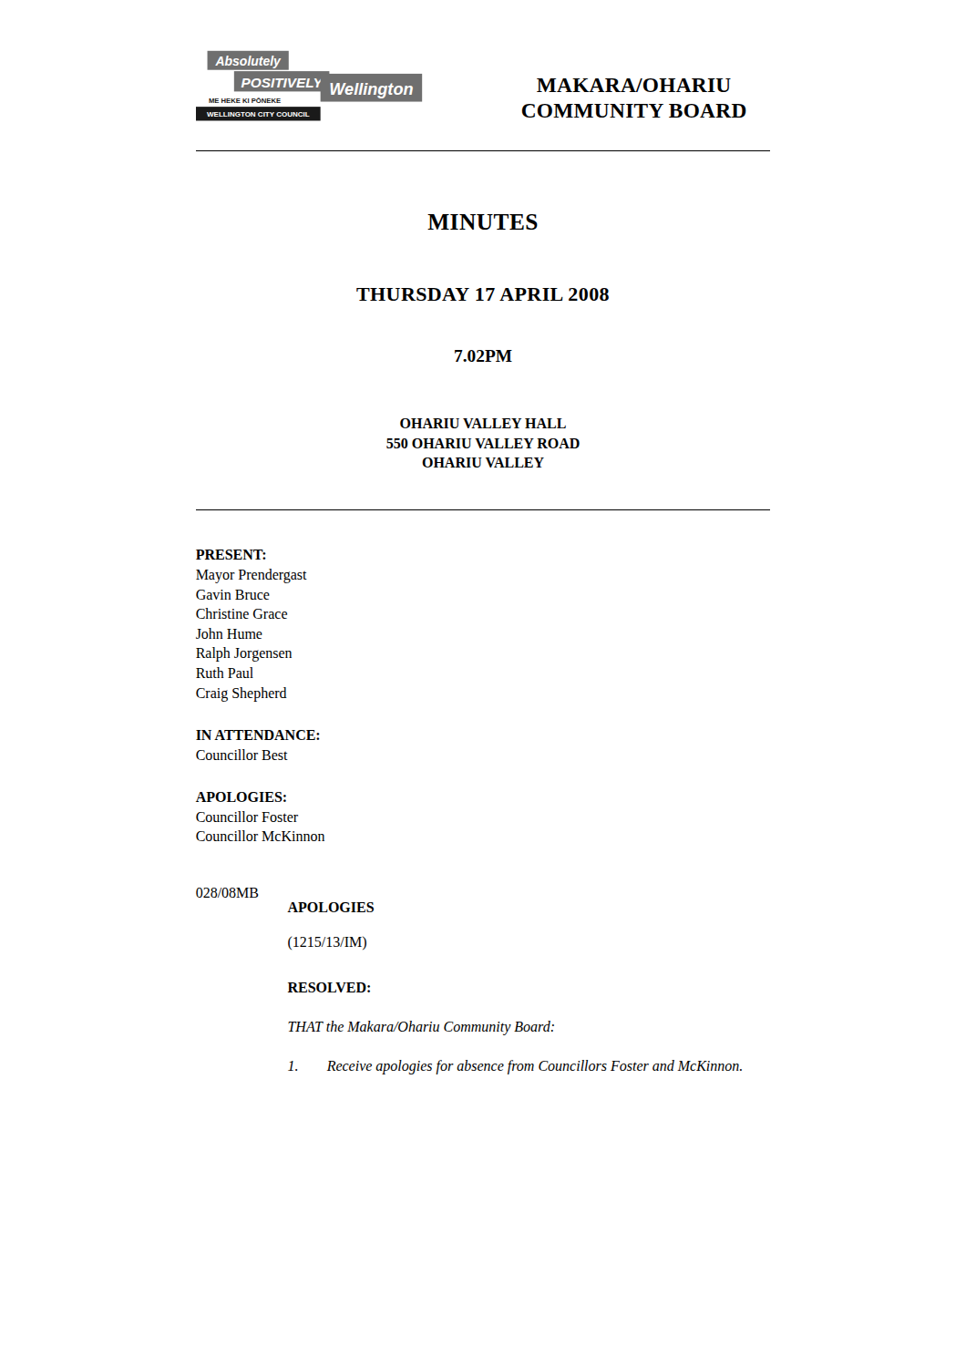Absolutely Positively Wellington — Wellington City Council Absolutely POSITIVELY Wellington ME HEKE KI PŌNEKE WELLINGTON CITY COUNCIL
MAKARA/OHARIU
COMMUNITY BOARD
MINUTES
THURSDAY 17 APRIL 2008
7.02PM
OHARIU VALLEY HALL
550 OHARIU VALLEY ROAD
OHARIU VALLEY
PRESENT:
Mayor Prendergast
Gavin Bruce
Christine Grace
John Hume
Ralph Jorgensen
Ruth Paul
Craig Shepherd
IN ATTENDANCE:
Councillor Best
APOLOGIES:
Councillor Foster
Councillor McKinnon
028/08MB
Apologies
(1215/13/IM)
RESOLVED:
THAT the Makara/Ohariu Community Board:
1.
Receive apologies for absence from Councillors Foster and McKinnon.